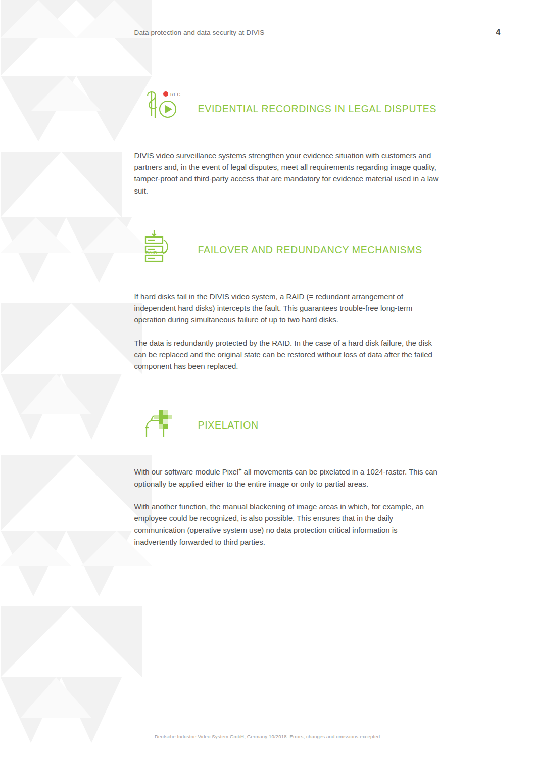Data protection and data security at DIVIS
4
REC
Evidential recordings in legal disputes
DIVIS video surveillance systems strengthen your evidence situation with customers and partners and, in the event of legal disputes, meet all requirements regarding image quality, tamper-proof and third-party access that are mandatory for evidence material used in a law suit.
RAID
Failover and redundancy mechanisms
If hard disks fail in the DIVIS video system, a RAID (= redundant arrangement of independent hard disks) intercepts the fault. This guarantees trouble-free long-term operation during simultaneous failure of up to two hard disks.
The data is redundantly protected by the RAID. In the case of a hard disk failure, the disk can be replaced and the original state can be restored without loss of data after the failed component has been replaced.
Pixelation
With our software module Pixel+ all movements can be pixelated in a 1024-raster. This can optionally be applied either to the entire image or only to partial areas.
With another function, the manual blackening of image areas in which, for example, an employee could be recognized, is also possible. This ensures that in the daily communication (operative system use) no data protection critical information is inadvertently forwarded to third parties.
Deutsche Industrie Video System GmbH, Germany 10/2018. Errors, changes and omissions excepted.